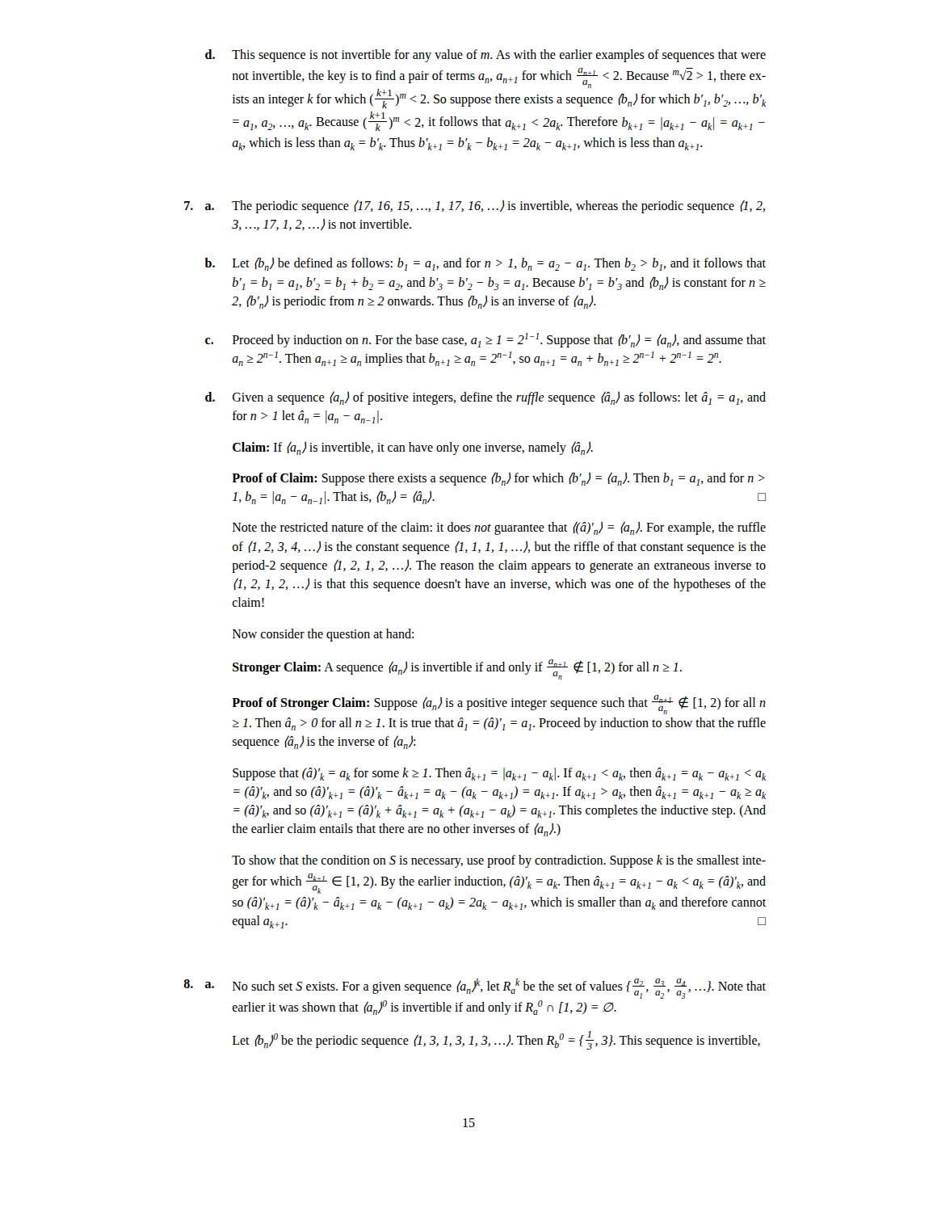d.
This sequence is not invertible for any value of m. As with the earlier examples of sequences that were not invertible, the key is to find a pair of terms an, an+1 for which an+1 an < 2. Because m√2 > 1, there exists an integer k for which (k+1 k)m < 2. So suppose there exists a sequence ⟨bn⟩ for which b′1, b′2, …, b′k = a1, a2, …, ak. Because (k+1 k)m < 2, it follows that ak+1 < 2ak. Therefore bk+1 = |ak+1 − ak| = ak+1 − ak, which is less than ak = b′k. Thus b′k+1 = b′k − bk+1 = 2ak − ak+1, which is less than ak+1.
7.
a.
The periodic sequence ⟨17, 16, 15, …, 1, 17, 16, …⟩ is invertible, whereas the periodic sequence ⟨1, 2, 3, …, 17, 1, 2, …⟩ is not invertible.
b.
Let ⟨bn⟩ be defined as follows: b1 = a1, and for n > 1, bn = a2 − a1. Then b2 > b1, and it follows that b′1 = b1 = a1, b′2 = b1 + b2 = a2, and b′3 = b′2 − b3 = a1. Because b′1 = b′3 and ⟨bn⟩ is constant for n ≥ 2, ⟨b′n⟩ is periodic from n ≥ 2 onwards. Thus ⟨bn⟩ is an inverse of ⟨an⟩.
c.
Proceed by induction on n. For the base case, a1 ≥ 1 = 21−1. Suppose that ⟨b′n⟩ = ⟨an⟩, and assume that an ≥ 2n−1. Then an+1 ≥ an implies that bn+1 ≥ an = 2n−1, so an+1 = an + bn+1 ≥ 2n−1 + 2n−1 = 2n.
d.
Given a sequence ⟨an⟩ of positive integers, define the ruffle sequence ⟨ân⟩ as follows: let â1 = a1, and for n > 1 let ân = |an − an−1|.
Claim: If ⟨an⟩ is invertible, it can have only one inverse, namely ⟨ân⟩.
Proof of Claim: Suppose there exists a sequence ⟨bn⟩ for which ⟨b′n⟩ = ⟨an⟩. Then b1 = a1, and for n > 1, bn = |an − an−1|. That is, ⟨bn⟩ = ⟨ân⟩.□
Note the restricted nature of the claim: it does not guarantee that ⟨(â)′n⟩ = ⟨an⟩. For example, the ruffle of ⟨1, 2, 3, 4, …⟩ is the constant sequence ⟨1, 1, 1, 1, …⟩, but the riffle of that constant sequence is the period-2 sequence ⟨1, 2, 1, 2, …⟩. The reason the claim appears to generate an extraneous inverse to ⟨1, 2, 1, 2, …⟩ is that this sequence doesn't have an inverse, which was one of the hypotheses of the claim!
Now consider the question at hand:
Stronger Claim: A sequence ⟨an⟩ is invertible if and only if an+1 an ∉ [1, 2) for all n ≥ 1.
Proof of Stronger Claim: Suppose ⟨an⟩ is a positive integer sequence such that an+1 an ∉ [1, 2) for all n ≥ 1. Then ân > 0 for all n ≥ 1. It is true that â1 = (â)′1 = a1. Proceed by induction to show that the ruffle sequence ⟨ân⟩ is the inverse of ⟨an⟩:
Suppose that (â)′k = ak for some k ≥ 1. Then âk+1 = |ak+1 − ak|. If ak+1 < ak, then âk+1 = ak − ak+1 < ak = (â)′k, and so (â)′k+1 = (â)′k − âk+1 = ak − (ak − ak+1) = ak+1. If ak+1 > ak, then âk+1 = ak+1 − ak ≥ ak = (â)′k, and so (â)′k+1 = (â)′k + âk+1 = ak + (ak+1 − ak) = ak+1. This completes the inductive step. (And the earlier claim entails that there are no other inverses of ⟨an⟩.)
To show that the condition on S is necessary, use proof by contradiction. Suppose k is the smallest integer for which ak+1 ak ∈ [1, 2). By the earlier induction, (â)′k = ak. Then âk+1 = ak+1 − ak < ak = (â)′k, and so (â)′k+1 = (â)′k − âk+1 = ak − (ak+1 − ak) = 2ak − ak+1, which is smaller than ak and therefore cannot equal ak+1.□
8.
a.
No such set S exists. For a given sequence ⟨an⟩k, let Rak be the set of values {a2 a1, a3 a2, a4 a3, …}. Note that earlier it was shown that ⟨an⟩0 is invertible if and only if Ra0 ∩ [1, 2) = ∅.
Let ⟨bn⟩0 be the periodic sequence ⟨1, 3, 1, 3, 1, 3, …⟩. Then Rb0 = {13, 3}. This sequence is invertible,
15